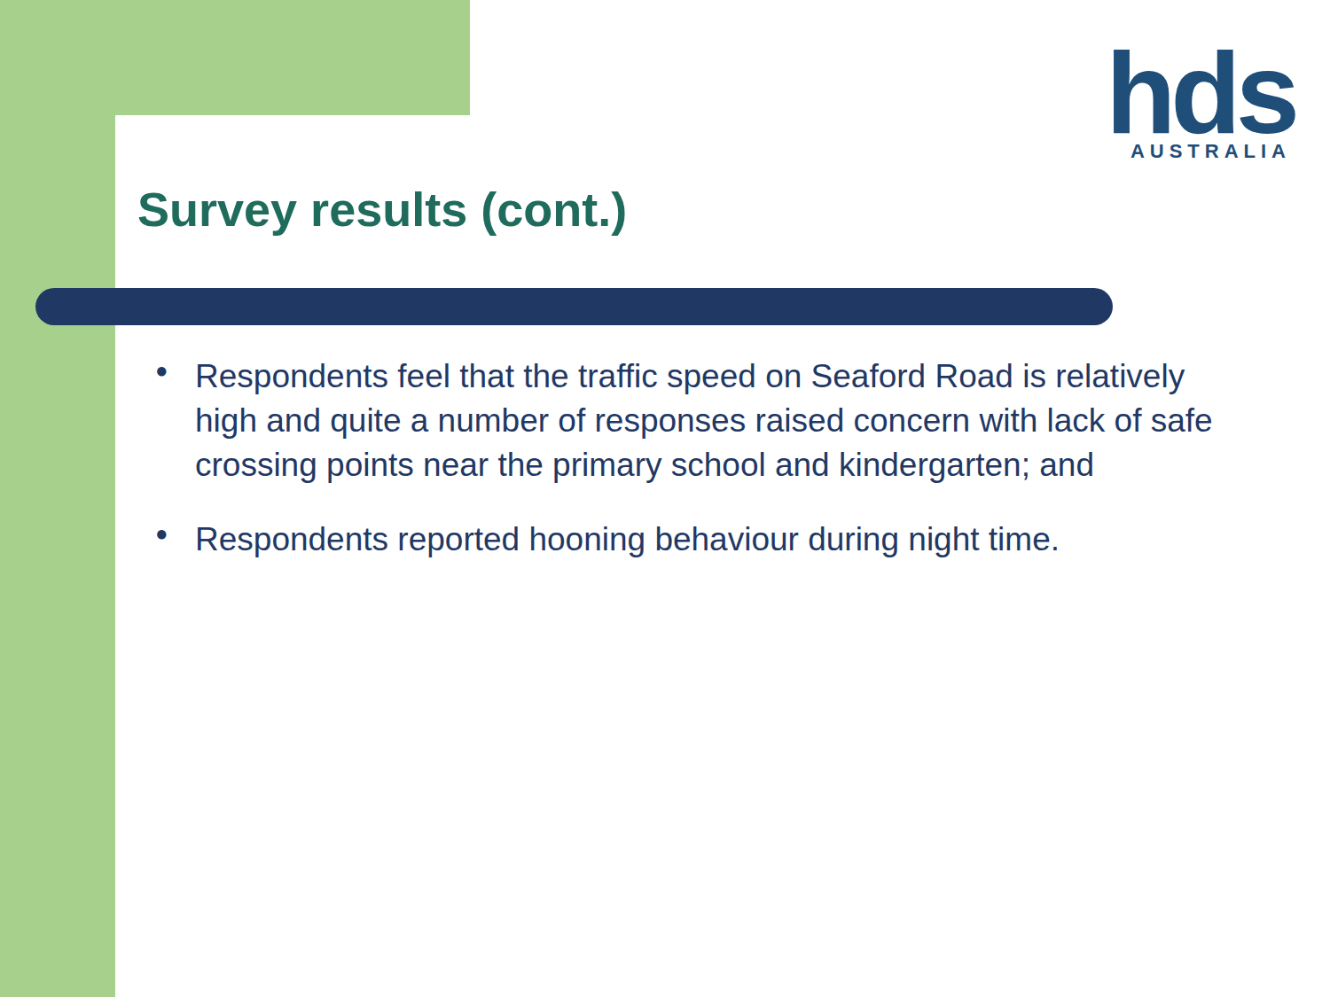hds
AUSTRALIA
Survey results (cont.)
Respondents feel that the traffic speed on Seaford Road is relatively high and quite a number of responses raised concern with lack of safe crossing points near the primary school and kindergarten; and
Respondents reported hooning behaviour during night time.